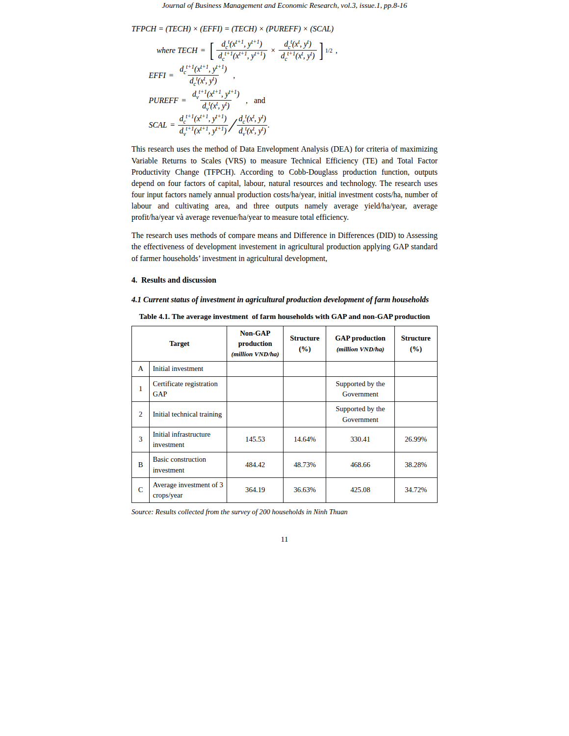Journal of Business Management and Economic Research, vol.3, issue.1, pp.8-16
TFPCH = (TECH) × (EFFI) = (TECH) × (PUREFF) × (SCAL)
where TECH = [ dct(xt+1, yt+1) dct+1(xt+1, yt+1) × dct(xt, yt) dct+1(xt, yt) ] 1/2 ,
EFFI = dct+1(xt+1, yt+1) dct(xt, yt) ,
PUREFF = dvt+1(xt+1, yt+1) dvt(xt, yt) , and
SCAL = dct+1(xt+1, yt+1) dvt+1(xt+1, yt+1) / dct(xt, yt) dvt(xt, yt) .
This research uses the method of Data Envelopment Analysis (DEA) for criteria of maximizing Variable Returns to Scales (VRS) to measure Technical Efficiency (TE) and Total Factor Productivity Change (TFPCH). According to Cobb-Douglass production function, outputs depend on four factors of capital, labour, natural resources and technology. The research uses four input factors namely annual production costs/ha/year, initial investment costs/ha, number of labour and cultivating area, and three outputs namely average yield/ha/year, average profit/ha/year và average revenue/ha/year to measure total efficiency.
The research uses methods of compare means and Difference in Differences (DID) to Assessing the effectiveness of development investement in agricultural production applying GAP standard of farmer households’ investment in agricultural development,
4. Results and discussion
4.1 Current status of investment in agricultural production development of farm households
Table 4.1. The average investment of farm households with GAP and non-GAP production
| Target | Non-GAP production (million VND/ha) | Structure (%) | GAP production (million VND/ha) | Structure (%) |
| --- | --- | --- | --- | --- |
| A | Initial investment | | | | |
| 1 | Certificate registration GAP | | | Supported by the Government | |
| 2 | Initial technical training | | | Supported by the Government | |
| 3 | Initial infrastructure investment | 145.53 | 14.64% | 330.41 | 26.99% |
| B | Basic construction investment | 484.42 | 48.73% | 468.66 | 38.28% |
| C | Average investment of 3 crops/year | 364.19 | 36.63% | 425.08 | 34.72% |
Source: Results collected from the survey of 200 households in Ninh Thuan
11